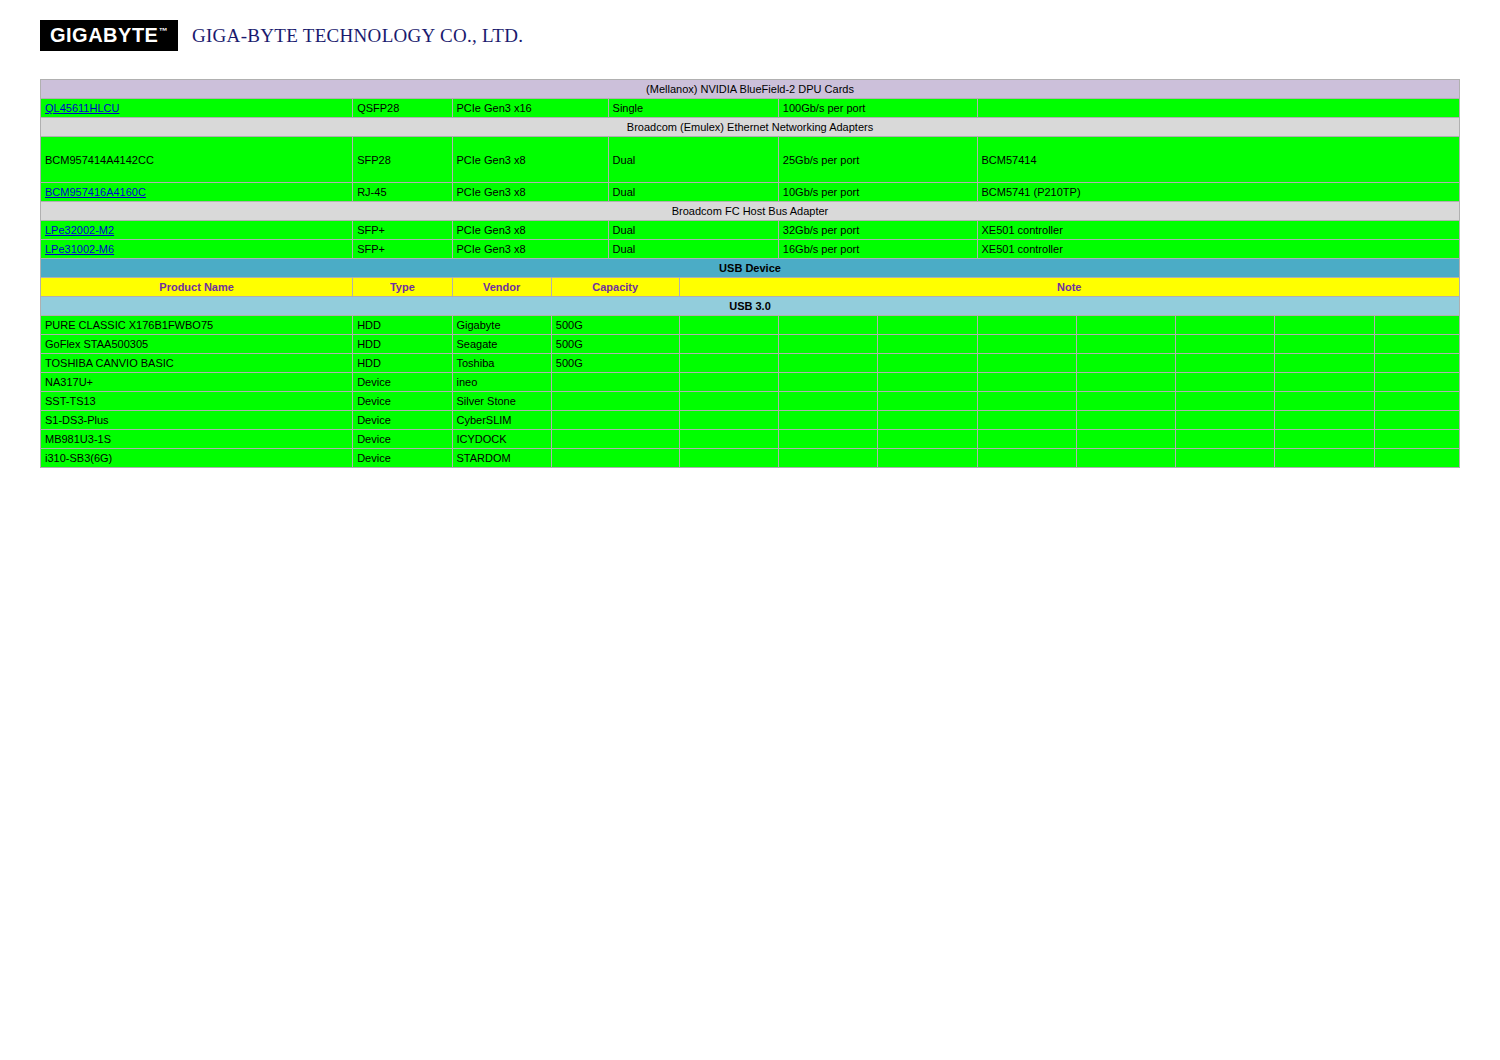GIGABYTE™
GIGA-BYTE TECHNOLOGY CO., LTD.
| (Mellanox) NVIDIA BlueField-2 DPU Cards |
| QL45611HLCU | QSFP28 | PCIe Gen3 x16 | Single | 100Gb/s per port | |
| Broadcom (Emulex) Ethernet Networking Adapters |
| BCM957414A4142CC | SFP28 | PCIe Gen3 x8 | Dual | 25Gb/s per port | BCM57414 |
| BCM957416A4160C | RJ-45 | PCIe Gen3 x8 | Dual | 10Gb/s per port | BCM5741 (P210TP) |
| Broadcom FC Host Bus Adapter |
| LPe32002-M2 | SFP+ | PCIe Gen3 x8 | Dual | 32Gb/s per port | XE501 controller |
| LPe31002-M6 | SFP+ | PCIe Gen3 x8 | Dual | 16Gb/s per port | XE501 controller |
| USB Device |
| Product Name | Type | Vendor | Capacity | Note |
| USB 3.0 |
| PURE CLASSIC X176B1FWBO75 | HDD | Gigabyte | 500G | | | | | | | | |
| GoFlex STAA500305 | HDD | Seagate | 500G | | | | | | | | |
| TOSHIBA CANVIO BASIC | HDD | Toshiba | 500G | | | | | | | | |
| NA317U+ | Device | ineo | | | | | | | | | |
| SST-TS13 | Device | Silver Stone | | | | | | | | | |
| S1-DS3-Plus | Device | CyberSLIM | | | | | | | | | |
| MB981U3-1S | Device | ICYDOCK | | | | | | | | | |
| i310-SB3(6G) | Device | STARDOM | | | | | | | | | |